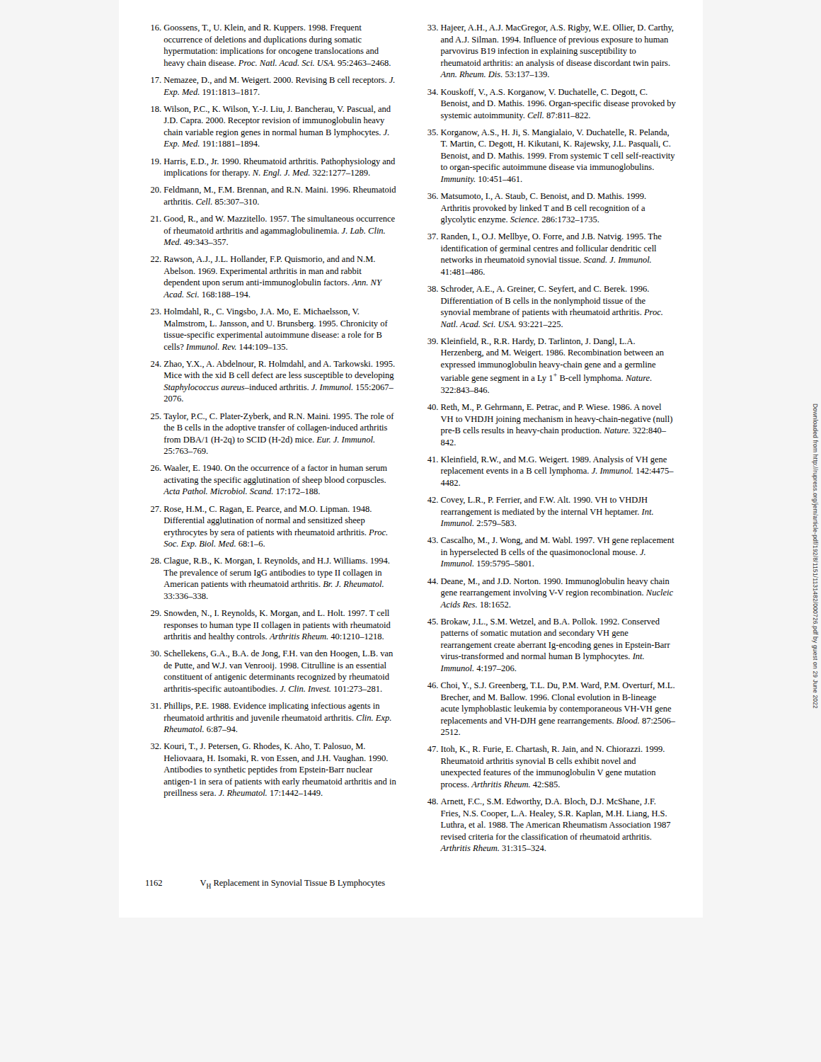Downloaded from http://rupress.org/jem/article-pdf/192/8/1151/1131482/000726.pdf by guest on 29 June 2022
Goossens, T., U. Klein, and R. Kuppers. 1998. Frequent occurrence of deletions and duplications during somatic hypermutation: implications for oncogene translocations and heavy chain disease. Proc. Natl. Acad. Sci. USA. 95:2463–2468.
Nemazee, D., and M. Weigert. 2000. Revising B cell receptors. J. Exp. Med. 191:1813–1817.
Wilson, P.C., K. Wilson, Y.-J. Liu, J. Bancherau, V. Pascual, and J.D. Capra. 2000. Receptor revision of immunoglobulin heavy chain variable region genes in normal human B lymphocytes. J. Exp. Med. 191:1881–1894.
Harris, E.D., Jr. 1990. Rheumatoid arthritis. Pathophysiology and implications for therapy. N. Engl. J. Med. 322:1277–1289.
Feldmann, M., F.M. Brennan, and R.N. Maini. 1996. Rheumatoid arthritis. Cell. 85:307–310.
Good, R., and W. Mazzitello. 1957. The simultaneous occurrence of rheumatoid arthritis and agammaglobulinemia. J. Lab. Clin. Med. 49:343–357.
Rawson, A.J., J.L. Hollander, F.P. Quismorio, and and N.M. Abelson. 1969. Experimental arthritis in man and rabbit dependent upon serum anti-immunoglobulin factors. Ann. NY Acad. Sci. 168:188–194.
Holmdahl, R., C. Vingsbo, J.A. Mo, E. Michaelsson, V. Malmstrom, L. Jansson, and U. Brunsberg. 1995. Chronicity of tissue-specific experimental autoimmune disease: a role for B cells? Immunol. Rev. 144:109–135.
Zhao, Y.X., A. Abdelnour, R. Holmdahl, and A. Tarkowski. 1995. Mice with the xid B cell defect are less susceptible to developing Staphylococcus aureus–induced arthritis. J. Immunol. 155:2067–2076.
Taylor, P.C., C. Plater-Zyberk, and R.N. Maini. 1995. The role of the B cells in the adoptive transfer of collagen-induced arthritis from DBA/1 (H-2q) to SCID (H-2d) mice. Eur. J. Immunol. 25:763–769.
Waaler, E. 1940. On the occurrence of a factor in human serum activating the specific agglutination of sheep blood corpuscles. Acta Pathol. Microbiol. Scand. 17:172–188.
Rose, H.M., C. Ragan, E. Pearce, and M.O. Lipman. 1948. Differential agglutination of normal and sensitized sheep erythrocytes by sera of patients with rheumatoid arthritis. Proc. Soc. Exp. Biol. Med. 68:1–6.
Clague, R.B., K. Morgan, I. Reynolds, and H.J. Williams. 1994. The prevalence of serum IgG antibodies to type II collagen in American patients with rheumatoid arthritis. Br. J. Rheumatol. 33:336–338.
Snowden, N., I. Reynolds, K. Morgan, and L. Holt. 1997. T cell responses to human type II collagen in patients with rheumatoid arthritis and healthy controls. Arthritis Rheum. 40:1210–1218.
Schellekens, G.A., B.A. de Jong, F.H. van den Hoogen, L.B. van de Putte, and W.J. van Venrooij. 1998. Citrulline is an essential constituent of antigenic determinants recognized by rheumatoid arthritis-specific autoantibodies. J. Clin. Invest. 101:273–281.
Phillips, P.E. 1988. Evidence implicating infectious agents in rheumatoid arthritis and juvenile rheumatoid arthritis. Clin. Exp. Rheumatol. 6:87–94.
Kouri, T., J. Petersen, G. Rhodes, K. Aho, T. Palosuo, M. Heliovaara, H. Isomaki, R. von Essen, and J.H. Vaughan. 1990. Antibodies to synthetic peptides from Epstein-Barr nuclear antigen-1 in sera of patients with early rheumatoid arthritis and in preillness sera. J. Rheumatol. 17:1442–1449.
Hajeer, A.H., A.J. MacGregor, A.S. Rigby, W.E. Ollier, D. Carthy, and A.J. Silman. 1994. Influence of previous exposure to human parvovirus B19 infection in explaining susceptibility to rheumatoid arthritis: an analysis of disease discordant twin pairs. Ann. Rheum. Dis. 53:137–139.
Kouskoff, V., A.S. Korganow, V. Duchatelle, C. Degott, C. Benoist, and D. Mathis. 1996. Organ-specific disease provoked by systemic autoimmunity. Cell. 87:811–822.
Korganow, A.S., H. Ji, S. Mangialaio, V. Duchatelle, R. Pelanda, T. Martin, C. Degott, H. Kikutani, K. Rajewsky, J.L. Pasquali, C. Benoist, and D. Mathis. 1999. From systemic T cell self-reactivity to organ-specific autoimmune disease via immunoglobulins. Immunity. 10:451–461.
Matsumoto, I., A. Staub, C. Benoist, and D. Mathis. 1999. Arthritis provoked by linked T and B cell recognition of a glycolytic enzyme. Science. 286:1732–1735.
Randen, I., O.J. Mellbye, O. Forre, and J.B. Natvig. 1995. The identification of germinal centres and follicular dendritic cell networks in rheumatoid synovial tissue. Scand. J. Immunol. 41:481–486.
Schroder, A.E., A. Greiner, C. Seyfert, and C. Berek. 1996. Differentiation of B cells in the nonlymphoid tissue of the synovial membrane of patients with rheumatoid arthritis. Proc. Natl. Acad. Sci. USA. 93:221–225.
Kleinfield, R., R.R. Hardy, D. Tarlinton, J. Dangl, L.A. Herzenberg, and M. Weigert. 1986. Recombination between an expressed immunoglobulin heavy-chain gene and a germline variable gene segment in a Ly 1+ B-cell lymphoma. Nature. 322:843–846.
Reth, M., P. Gehrmann, E. Petrac, and P. Wiese. 1986. A novel VH to VHDJH joining mechanism in heavy-chain-negative (null) pre-B cells results in heavy-chain production. Nature. 322:840–842.
Kleinfield, R.W., and M.G. Weigert. 1989. Analysis of VH gene replacement events in a B cell lymphoma. J. Immunol. 142:4475–4482.
Covey, L.R., P. Ferrier, and F.W. Alt. 1990. VH to VHDJH rearrangement is mediated by the internal VH heptamer. Int. Immunol. 2:579–583.
Cascalho, M., J. Wong, and M. Wabl. 1997. VH gene replacement in hyperselected B cells of the quasimonoclonal mouse. J. Immunol. 159:5795–5801.
Deane, M., and J.D. Norton. 1990. Immunoglobulin heavy chain gene rearrangement involving V-V region recombination. Nucleic Acids Res. 18:1652.
Brokaw, J.L., S.M. Wetzel, and B.A. Pollok. 1992. Conserved patterns of somatic mutation and secondary VH gene rearrangement create aberrant Ig-encoding genes in Epstein-Barr virus-transformed and normal human B lymphocytes. Int. Immunol. 4:197–206.
Choi, Y., S.J. Greenberg, T.L. Du, P.M. Ward, P.M. Overturf, M.L. Brecher, and M. Ballow. 1996. Clonal evolution in B-lineage acute lymphoblastic leukemia by contemporaneous VH-VH gene replacements and VH-DJH gene rearrangements. Blood. 87:2506–2512.
Itoh, K., R. Furie, E. Chartash, R. Jain, and N. Chiorazzi. 1999. Rheumatoid arthritis synovial B cells exhibit novel and unexpected features of the immunoglobulin V gene mutation process. Arthritis Rheum. 42:S85.
Arnett, F.C., S.M. Edworthy, D.A. Bloch, D.J. McShane, J.F. Fries, N.S. Cooper, L.A. Healey, S.R. Kaplan, M.H. Liang, H.S. Luthra, et al. 1988. The American Rheumatism Association 1987 revised criteria for the classification of rheumatoid arthritis. Arthritis Rheum. 31:315–324.
1162 VH Replacement in Synovial Tissue B Lymphocytes